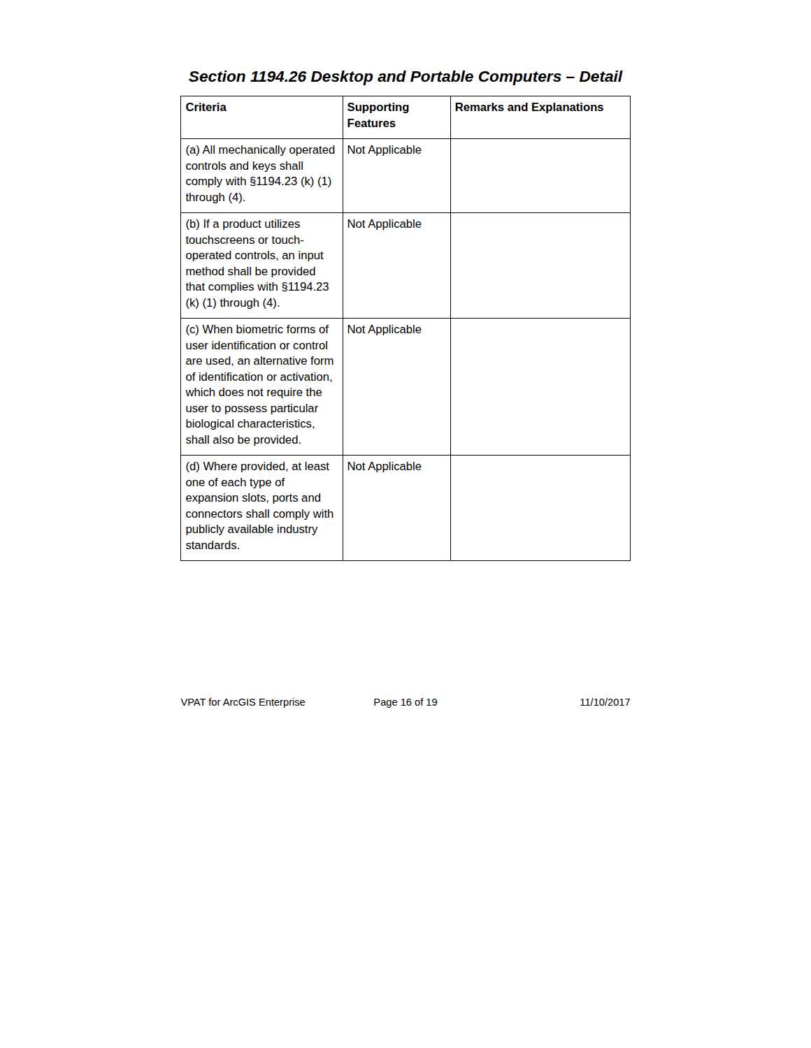Section 1194.26 Desktop and Portable Computers – Detail
| Criteria | Supporting Features | Remarks and Explanations |
| --- | --- | --- |
| (a) All mechanically operated controls and keys shall comply with §1194.23 (k) (1) through (4). | Not Applicable | |
| (b) If a product utilizes touchscreens or touch-operated controls, an input method shall be provided that complies with §1194.23 (k) (1) through (4). | Not Applicable | |
| (c) When biometric forms of user identification or control are used, an alternative form of identification or activation, which does not require the user to possess particular biological characteristics, shall also be provided. | Not Applicable | |
| (d) Where provided, at least one of each type of expansion slots, ports and connectors shall comply with publicly available industry standards. | Not Applicable | |
VPAT for ArcGIS Enterprise Page 16 of 19 11/10/2017